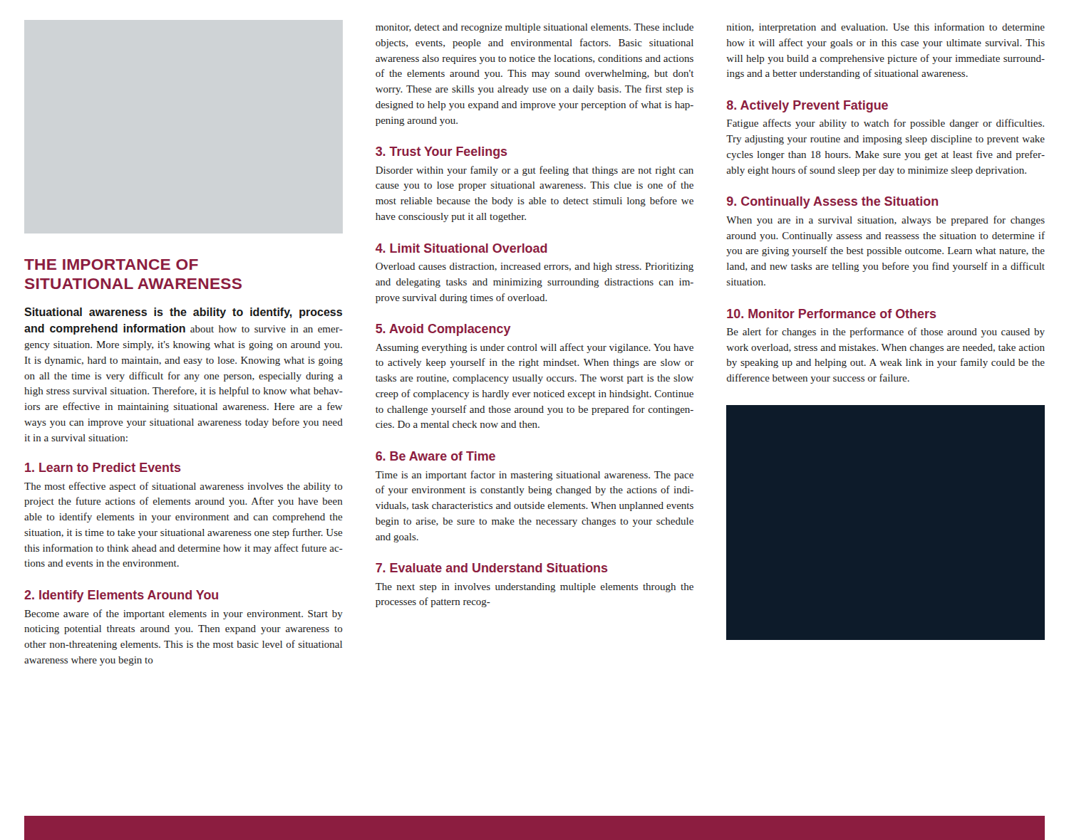The Importance of
Situational Awareness
Situational awareness is the ability to identify, process and comprehend information about how to survive in an emergency situation. More simply, it's knowing what is going on around you. It is dynamic, hard to maintain, and easy to lose. Knowing what is going on all the time is very difficult for any one person, especially during a high stress survival situation. Therefore, it is helpful to know what behaviors are effective in maintaining situational awareness. Here are a few ways you can improve your situational awareness today before you need it in a survival situation:
1. Learn to Predict Events
The most effective aspect of situational awareness involves the ability to project the future actions of elements around you. After you have been able to identify elements in your environment and can comprehend the situation, it is time to take your situational awareness one step further. Use this information to think ahead and determine how it may affect future actions and events in the environment.
2. Identify Elements Around You
Become aware of the important elements in your environment. Start by noticing potential threats around you. Then expand your awareness to other non-threatening elements. This is the most basic level of situational awareness where you begin to
monitor, detect and recognize multiple situational elements. These include objects, events, people and environmental factors. Basic situational awareness also requires you to notice the locations, conditions and actions of the elements around you. This may sound overwhelming, but don't worry. These are skills you already use on a daily basis. The first step is designed to help you expand and improve your perception of what is happening around you.
3. Trust Your Feelings
Disorder within your family or a gut feeling that things are not right can cause you to lose proper situational awareness. This clue is one of the most reliable because the body is able to detect stimuli long before we have consciously put it all together.
4. Limit Situational Overload
Overload causes distraction, increased errors, and high stress. Prioritizing and delegating tasks and minimizing surrounding distractions can improve survival during times of overload.
5. Avoid Complacency
Assuming everything is under control will affect your vigilance. You have to actively keep yourself in the right mindset. When things are slow or tasks are routine, complacency usually occurs. The worst part is the slow creep of complacency is hardly ever noticed except in hindsight. Continue to challenge yourself and those around you to be prepared for contingencies. Do a mental check now and then.
6. Be Aware of Time
Time is an important factor in mastering situational awareness. The pace of your environment is constantly being changed by the actions of individuals, task characteristics and outside elements. When unplanned events begin to arise, be sure to make the necessary changes to your schedule and goals.
7. Evaluate and Understand Situations
The next step in involves understanding multiple elements through the processes of pattern recog-
nition, interpretation and evaluation. Use this information to determine how it will affect your goals or in this case your ultimate survival. This will help you build a comprehensive picture of your immediate surroundings and a better understanding of situational awareness.
8. Actively Prevent Fatigue
Fatigue affects your ability to watch for possible danger or difficulties. Try adjusting your routine and imposing sleep discipline to prevent wake cycles longer than 18 hours. Make sure you get at least five and preferably eight hours of sound sleep per day to minimize sleep deprivation.
9. Continually Assess the Situation
When you are in a survival situation, always be prepared for changes around you. Continually assess and reassess the situation to determine if you are giving yourself the best possible outcome. Learn what nature, the land, and new tasks are telling you before you find yourself in a difficult situation.
10. Monitor Performance of Others
Be alert for changes in the performance of those around you caused by work overload, stress and mistakes. When changes are needed, take action by speaking up and helping out. A weak link in your family could be the difference between your success or failure.